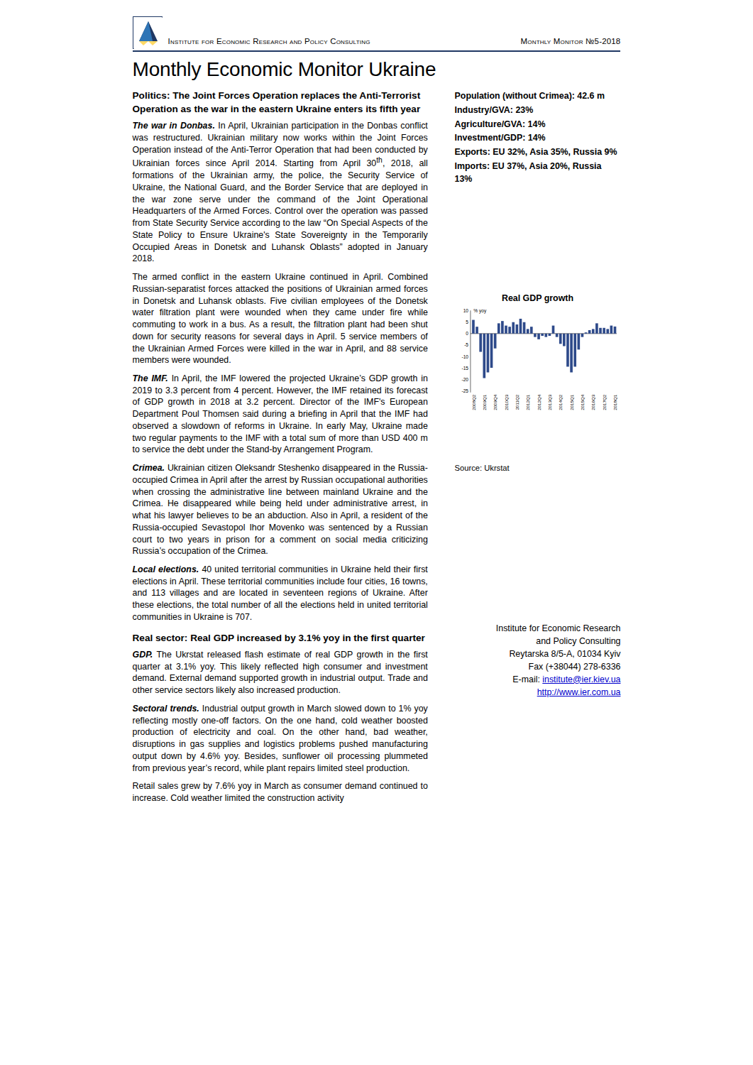Institute for Economic Research and Policy Consulting Monthly Monitor №5-2018
Monthly Economic Monitor Ukraine
Politics: The Joint Forces Operation replaces the Anti-Terrorist Operation as the war in the eastern Ukraine enters its fifth year
The war in Donbas. In April, Ukrainian participation in the Donbas conflict was restructured. Ukrainian military now works within the Joint Forces Operation instead of the Anti-Terror Operation that had been conducted by Ukrainian forces since April 2014. Starting from April 30th, 2018, all formations of the Ukrainian army, the police, the Security Service of Ukraine, the National Guard, and the Border Service that are deployed in the war zone serve under the command of the Joint Operational Headquarters of the Armed Forces. Control over the operation was passed from State Security Service according to the law “On Special Aspects of the State Policy to Ensure Ukraine's State Sovereignty in the Temporarily Occupied Areas in Donetsk and Luhansk Oblasts” adopted in January 2018.
The armed conflict in the eastern Ukraine continued in April. Combined Russian-separatist forces attacked the positions of Ukrainian armed forces in Donetsk and Luhansk oblasts. Five civilian employees of the Donetsk water filtration plant were wounded when they came under fire while commuting to work in a bus. As a result, the filtration plant had been shut down for security reasons for several days in April. 5 service members of the Ukrainian Armed Forces were killed in the war in April, and 88 service members were wounded.
The IMF. In April, the IMF lowered the projected Ukraine’s GDP growth in 2019 to 3.3 percent from 4 percent. However, the IMF retained its forecast of GDP growth in 2018 at 3.2 percent. Director of the IMF's European Department Poul Thomsen said during a briefing in April that the IMF had observed a slowdown of reforms in Ukraine. In early May, Ukraine made two regular payments to the IMF with a total sum of more than USD 400 m to service the debt under the Stand-by Arrangement Program.
Crimea. Ukrainian citizen Oleksandr Steshenko disappeared in the Russia-occupied Crimea in April after the arrest by Russian occupational authorities when crossing the administrative line between mainland Ukraine and the Crimea. He disappeared while being held under administrative arrest, in what his lawyer believes to be an abduction. Also in April, a resident of the Russia-occupied Sevastopol Ihor Movenko was sentenced by a Russian court to two years in prison for a comment on social media criticizing Russia’s occupation of the Crimea.
Local elections. 40 united territorial communities in Ukraine held their first elections in April. These territorial communities include four cities, 16 towns, and 113 villages and are located in seventeen regions of Ukraine. After these elections, the total number of all the elections held in united territorial communities in Ukraine is 707.
Real sector: Real GDP increased by 3.1% yoy in the first quarter
GDP. The Ukrstat released flash estimate of real GDP growth in the first quarter at 3.1% yoy. This likely reflected high consumer and investment demand. External demand supported growth in industrial output. Trade and other service sectors likely also increased production.
Sectoral trends. Industrial output growth in March slowed down to 1% yoy reflecting mostly one-off factors. On the one hand, cold weather boosted production of electricity and coal. On the other hand, bad weather, disruptions in gas supplies and logistics problems pushed manufacturing output down by 4.6% yoy. Besides, sunflower oil processing plummeted from previous year’s record, while plant repairs limited steel production.
Retail sales grew by 7.6% yoy in March as consumer demand continued to increase. Cold weather limited the construction activity
Population (without Crimea): 42.6 m
Industry/GVA: 23%
Agriculture/GVA: 14%
Investment/GDP: 14%
Exports: EU 32%, Asia 35%, Russia 9%
Imports: EU 37%, Asia 20%, Russia 13%
Real GDP growth
10 5 0 -5 -10 -15 -20 -25 % yoy 2008Q2 2009Q1 2009Q4 2010Q3 2011Q2 2012Q1 2012Q4 2013Q3 2014Q2 2015Q1 2015Q4 2016Q3 2017Q2 2018Q1
Source: Ukrstat
Institute for Economic Research
and Policy Consulting
Reytarska 8/5-A, 01034 Kyiv
Fax (+38044) 278-6336
E-mail: institute@ier.kiev.ua
http://www.ier.com.ua